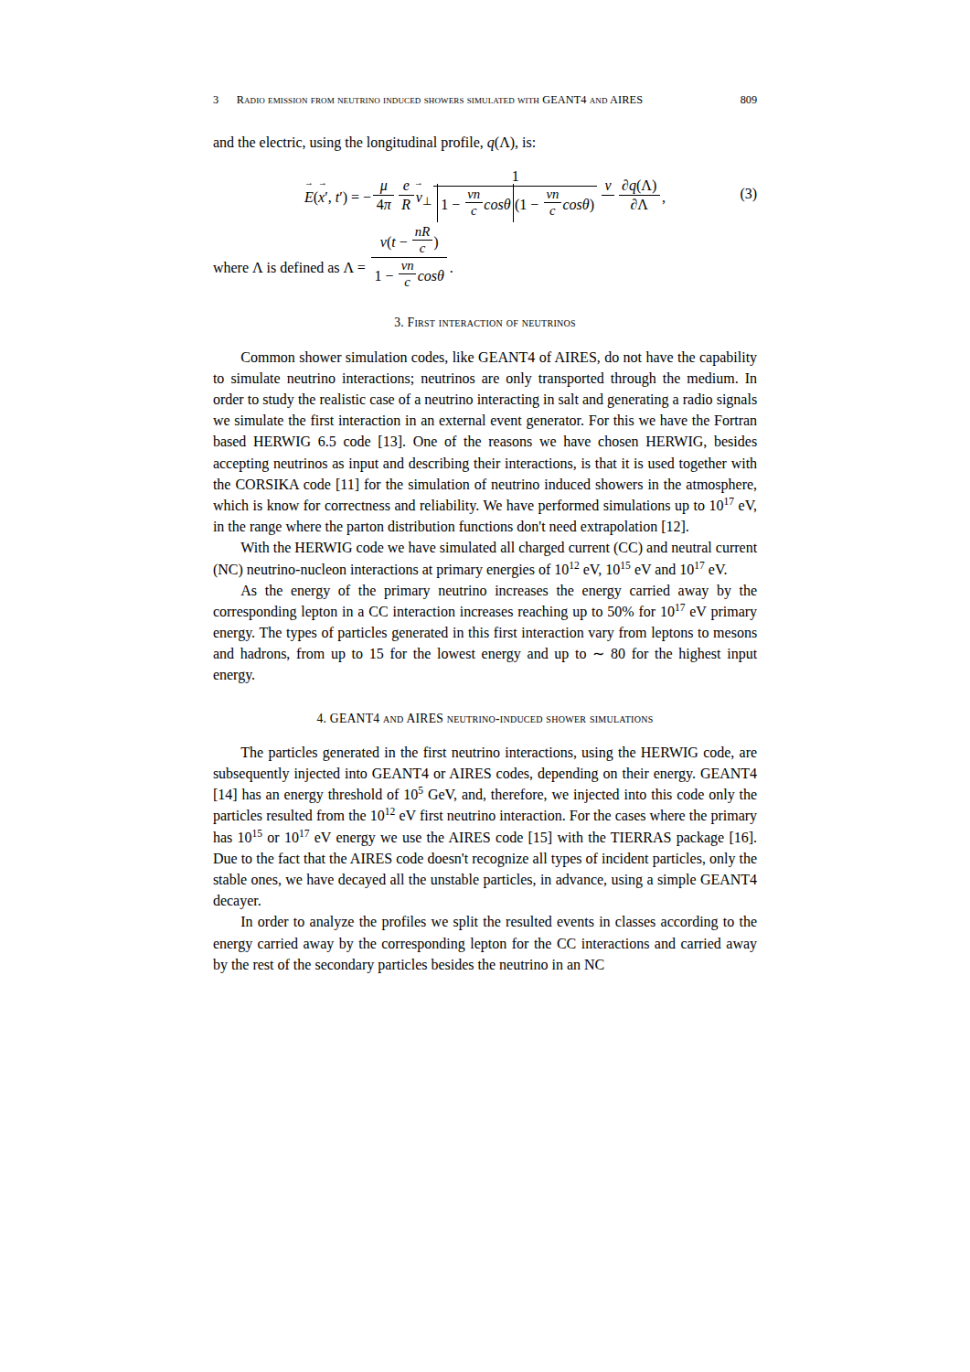3 Radio emission from neutrino induced showers simulated with GEANT4 and AIRES 809
and the electric, using the longitudinal profile, q(Λ), is:
E(x′, t′) = −μ 4π eR v⊥11 − vn c cosθ(1 − vn c cosθ) v ∂q(Λ)∂Λ,
(3)
where Λ is defined as Λ = v(t − nR c) 1 − vn c cosθ.
3. First interaction of neutrinos
Common shower simulation codes, like GEANT4 of AIRES, do not have the capability to simulate neutrino interactions; neutrinos are only transported through the medium. In order to study the realistic case of a neutrino interacting in salt and generating a radio signals we simulate the first interaction in an external event generator. For this we have the Fortran based HERWIG 6.5 code [13]. One of the reasons we have chosen HERWIG, besides accepting neutrinos as input and describing their interactions, is that it is used together with the CORSIKA code [11] for the simulation of neutrino induced showers in the atmosphere, which is know for correctness and reliability. We have performed simulations up to 1017 eV, in the range where the parton distribution functions don't need extrapolation [12].
With the HERWIG code we have simulated all charged current (CC) and neutral current (NC) neutrino-nucleon interactions at primary energies of 1012 eV, 1015 eV and 1017 eV.
As the energy of the primary neutrino increases the energy carried away by the corresponding lepton in a CC interaction increases reaching up to 50% for 1017 eV primary energy. The types of particles generated in this first interaction vary from leptons to mesons and hadrons, from up to 15 for the lowest energy and up to ∼ 80 for the highest input energy.
4. GEANT4 and AIRES neutrino-induced shower simulations
The particles generated in the first neutrino interactions, using the HERWIG code, are subsequently injected into GEANT4 or AIRES codes, depending on their energy. GEANT4 [14] has an energy threshold of 105 GeV, and, therefore, we injected into this code only the particles resulted from the 1012 eV first neutrino interaction. For the cases where the primary has 1015 or 1017 eV energy we use the AIRES code [15] with the TIERRAS package [16]. Due to the fact that the AIRES code doesn't recognize all types of incident particles, only the stable ones, we have decayed all the unstable particles, in advance, using a simple GEANT4 decayer.
In order to analyze the profiles we split the resulted events in classes according to the energy carried away by the corresponding lepton for the CC interactions and carried away by the rest of the secondary particles besides the neutrino in an NC